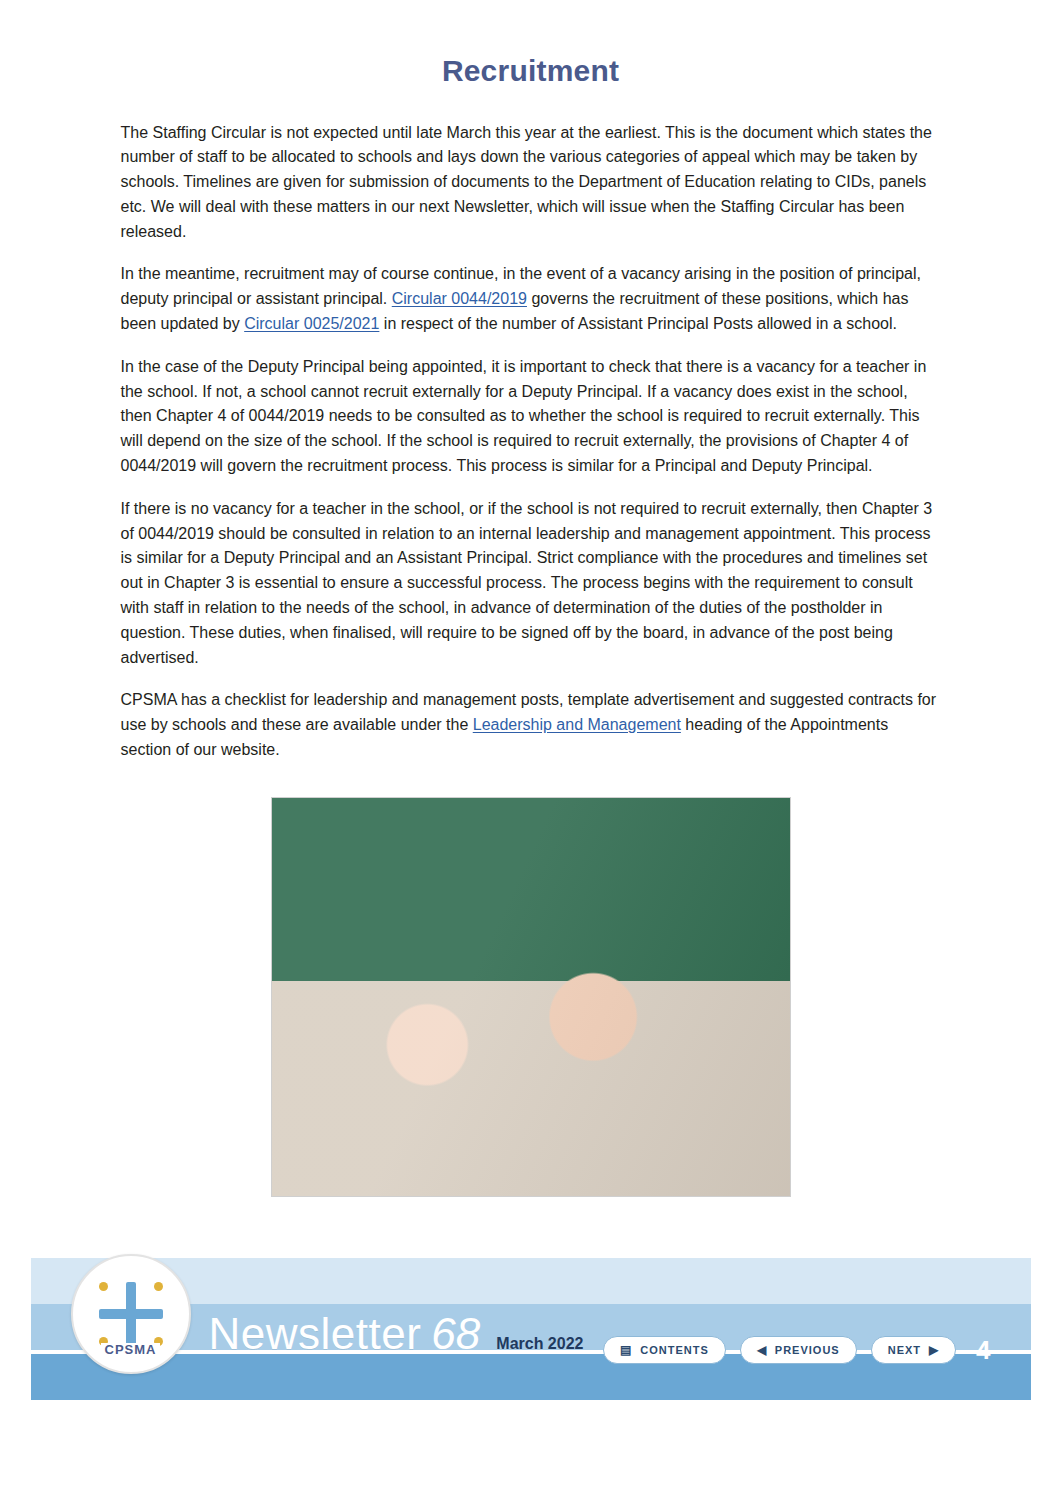Recruitment
The Staffing Circular is not expected until late March this year at the earliest. This is the document which states the number of staff to be allocated to schools and lays down the various categories of appeal which may be taken by schools. Timelines are given for submission of documents to the Department of Education relating to CIDs, panels etc. We will deal with these matters in our next Newsletter, which will issue when the Staffing Circular has been released.
In the meantime, recruitment may of course continue, in the event of a vacancy arising in the position of principal, deputy principal or assistant principal. Circular 0044/2019 governs the recruitment of these positions, which has been updated by Circular 0025/2021 in respect of the number of Assistant Principal Posts allowed in a school.
In the case of the Deputy Principal being appointed, it is important to check that there is a vacancy for a teacher in the school. If not, a school cannot recruit externally for a Deputy Principal. If a vacancy does exist in the school, then Chapter 4 of 0044/2019 needs to be consulted as to whether the school is required to recruit externally. This will depend on the size of the school. If the school is required to recruit externally, the provisions of Chapter 4 of 0044/2019 will govern the recruitment process. This process is similar for a Principal and Deputy Principal.
If there is no vacancy for a teacher in the school, or if the school is not required to recruit externally, then Chapter 3 of 0044/2019 should be consulted in relation to an internal leadership and management appointment. This process is similar for a Deputy Principal and an Assistant Principal. Strict compliance with the procedures and timelines set out in Chapter 3 is essential to ensure a successful process. The process begins with the requirement to consult with staff in relation to the needs of the school, in advance of determination of the duties of the postholder in question. These duties, when finalised, will require to be signed off by the board, in advance of the post being advertised.
CPSMA has a checklist for leadership and management posts, template advertisement and suggested contracts for use by schools and these are available under the Leadership and Management heading of the Appointments section of our website.
Teacher assisting a pupil with writing at a desk in a classroom.
CPSMA
Newsletter 68 March 2022
▤CONTENTS ◀PREVIOUS NEXT▶ 4